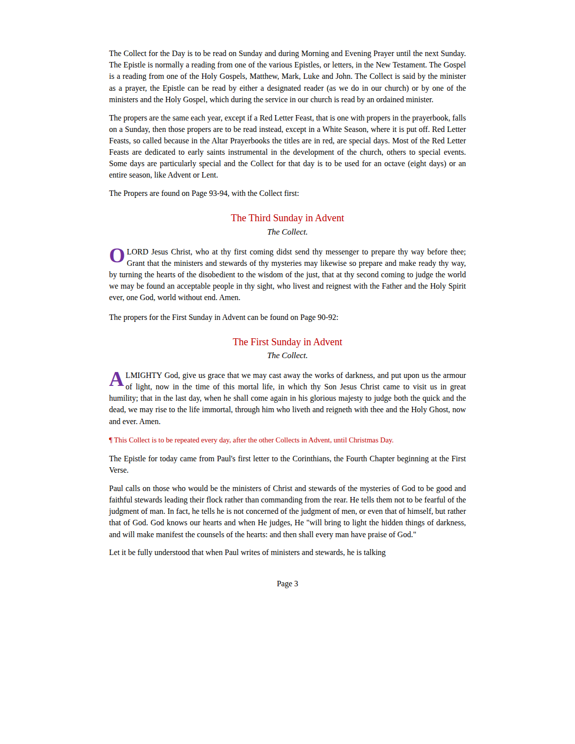The Collect for the Day is to be read on Sunday and during Morning and Evening Prayer until the next Sunday. The Epistle is normally a reading from one of the various Epistles, or letters, in the New Testament. The Gospel is a reading from one of the Holy Gospels, Matthew, Mark, Luke and John. The Collect is said by the minister as a prayer, the Epistle can be read by either a designated reader (as we do in our church) or by one of the ministers and the Holy Gospel, which during the service in our church is read by an ordained minister.
The propers are the same each year, except if a Red Letter Feast, that is one with propers in the prayerbook, falls on a Sunday, then those propers are to be read instead, except in a White Season, where it is put off. Red Letter Feasts, so called because in the Altar Prayerbooks the titles are in red, are special days. Most of the Red Letter Feasts are dedicated to early saints instrumental in the development of the church, others to special events. Some days are particularly special and the Collect for that day is to be used for an octave (eight days) or an entire season, like Advent or Lent.
The Propers are found on Page 93-94, with the Collect first:
The Third Sunday in Advent
The Collect.
O LORD Jesus Christ, who at thy first coming didst send thy messenger to prepare thy way before thee; Grant that the ministers and stewards of thy mysteries may likewise so prepare and make ready thy way, by turning the hearts of the disobedient to the wisdom of the just, that at thy second coming to judge the world we may be found an acceptable people in thy sight, who livest and reignest with the Father and the Holy Spirit ever, one God, world without end. Amen.
The propers for the First Sunday in Advent can be found on Page 90-92:
The First Sunday in Advent
The Collect.
A LMIGHTY God, give us grace that we may cast away the works of darkness, and put upon us the armour of light, now in the time of this mortal life, in which thy Son Jesus Christ came to visit us in great humility; that in the last day, when he shall come again in his glorious majesty to judge both the quick and the dead, we may rise to the life immortal, through him who liveth and reigneth with thee and the Holy Ghost, now and ever. Amen.
¶ This Collect is to be repeated every day, after the other Collects in Advent, until Christmas Day.
The Epistle for today came from Paul's first letter to the Corinthians, the Fourth Chapter beginning at the First Verse.
Paul calls on those who would be the ministers of Christ and stewards of the mysteries of God to be good and faithful stewards leading their flock rather than commanding from the rear. He tells them not to be fearful of the judgment of man. In fact, he tells he is not concerned of the judgment of men, or even that of himself, but rather that of God. God knows our hearts and when He judges, He "will bring to light the hidden things of darkness, and will make manifest the counsels of the hearts: and then shall every man have praise of God."
Let it be fully understood that when Paul writes of ministers and stewards, he is talking
Page 3